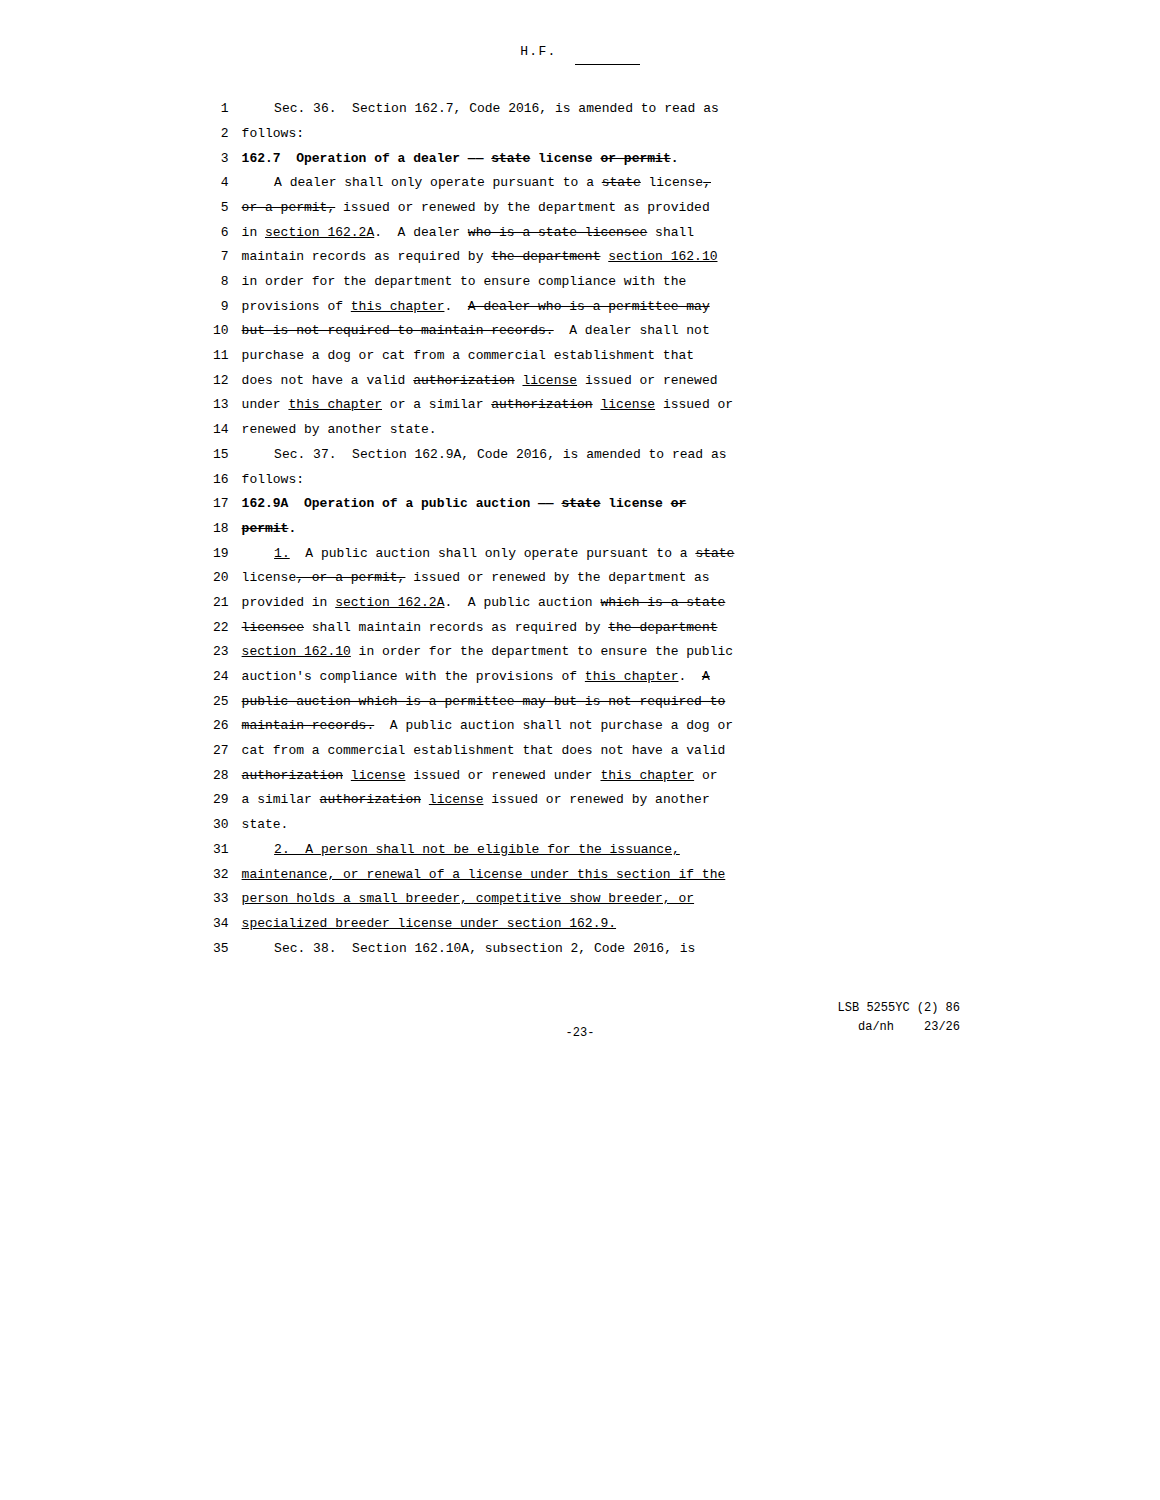H.F.
Sec. 36. Section 162.7, Code 2016, is amended to read as
follows:
162.7 Operation of a dealer —— state license or permit.
A dealer shall only operate pursuant to a state license,
or a permit, issued or renewed by the department as provided
in section 162.2A. A dealer who is a state licensee shall
maintain records as required by the department section 162.10
in order for the department to ensure compliance with the
provisions of this chapter. A dealer who is a permittee may
but is not required to maintain records. A dealer shall not
purchase a dog or cat from a commercial establishment that
does not have a valid authorization license issued or renewed
under this chapter or a similar authorization license issued or
renewed by another state.
Sec. 37. Section 162.9A, Code 2016, is amended to read as
follows:
162.9A Operation of a public auction —— state license or
permit.
1. A public auction shall only operate pursuant to a state
license, or a permit, issued or renewed by the department as
provided in section 162.2A. A public auction which is a state
licensee shall maintain records as required by the department
section 162.10 in order for the department to ensure the public
auction's compliance with the provisions of this chapter. A
public auction which is a permittee may but is not required to
maintain records. A public auction shall not purchase a dog or
cat from a commercial establishment that does not have a valid
authorization license issued or renewed under this chapter or
a similar authorization license issued or renewed by another
state.
2. A person shall not be eligible for the issuance,
maintenance, or renewal of a license under this section if the
person holds a small breeder, competitive show breeder, or
specialized breeder license under section 162.9.
Sec. 38. Section 162.10A, subsection 2, Code 2016, is
LSB 5255YC (2) 86
-23-
da/nh
23/26